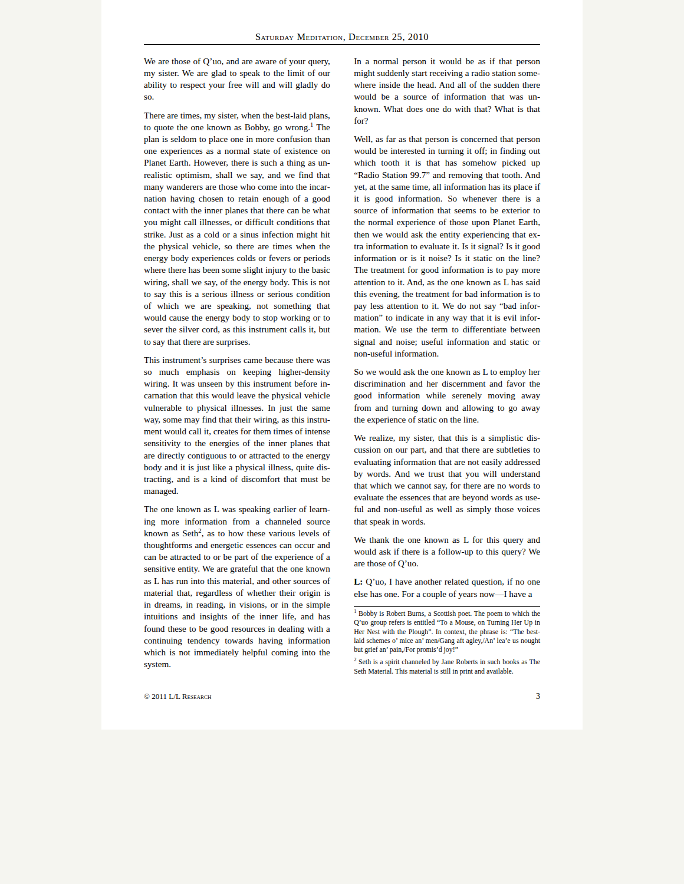Saturday Meditation, December 25, 2010
We are those of Q’uo, and are aware of your query, my sister. We are glad to speak to the limit of our ability to respect your free will and will gladly do so.
There are times, my sister, when the best-laid plans, to quote the one known as Bobby, go wrong.1 The plan is seldom to place one in more confusion than one experiences as a normal state of existence on Planet Earth. However, there is such a thing as unrealistic optimism, shall we say, and we find that many wanderers are those who come into the incarnation having chosen to retain enough of a good contact with the inner planes that there can be what you might call illnesses, or difficult conditions that strike. Just as a cold or a sinus infection might hit the physical vehicle, so there are times when the energy body experiences colds or fevers or periods where there has been some slight injury to the basic wiring, shall we say, of the energy body. This is not to say this is a serious illness or serious condition of which we are speaking, not something that would cause the energy body to stop working or to sever the silver cord, as this instrument calls it, but to say that there are surprises.
This instrument’s surprises came because there was so much emphasis on keeping higher-density wiring. It was unseen by this instrument before incarnation that this would leave the physical vehicle vulnerable to physical illnesses. In just the same way, some may find that their wiring, as this instrument would call it, creates for them times of intense sensitivity to the energies of the inner planes that are directly contiguous to or attracted to the energy body and it is just like a physical illness, quite distracting, and is a kind of discomfort that must be managed.
The one known as L was speaking earlier of learning more information from a channeled source known as Seth2, as to how these various levels of thoughtforms and energetic essences can occur and can be attracted to or be part of the experience of a sensitive entity. We are grateful that the one known as L has run into this material, and other sources of material that, regardless of whether their origin is in dreams, in reading, in visions, or in the simple intuitions and insights of the inner life, and has found these to be good resources in dealing with a continuing tendency towards having information which is not immediately helpful coming into the system.
In a normal person it would be as if that person might suddenly start receiving a radio station somewhere inside the head. And all of the sudden there would be a source of information that was unknown. What does one do with that? What is that for?
Well, as far as that person is concerned that person would be interested in turning it off; in finding out which tooth it is that has somehow picked up “Radio Station 99.7” and removing that tooth. And yet, at the same time, all information has its place if it is good information. So whenever there is a source of information that seems to be exterior to the normal experience of those upon Planet Earth, then we would ask the entity experiencing that extra information to evaluate it. Is it signal? Is it good information or is it noise? Is it static on the line? The treatment for good information is to pay more attention to it. And, as the one known as L has said this evening, the treatment for bad information is to pay less attention to it. We do not say “bad information” to indicate in any way that it is evil information. We use the term to differentiate between signal and noise; useful information and static or non-useful information.
So we would ask the one known as L to employ her discrimination and her discernment and favor the good information while serenely moving away from and turning down and allowing to go away the experience of static on the line.
We realize, my sister, that this is a simplistic discussion on our part, and that there are subtleties to evaluating information that are not easily addressed by words. And we trust that you will understand that which we cannot say, for there are no words to evaluate the essences that are beyond words as useful and non-useful as well as simply those voices that speak in words.
We thank the one known as L for this query and would ask if there is a follow-up to this query? We are those of Q’uo.
L: Q’uo, I have another related question, if no one else has one. For a couple of years now—I have a
1 Bobby is Robert Burns, a Scottish poet. The poem to which the Q’uo group refers is entitled “To a Mouse, on Turning Her Up in Her Nest with the Plough”. In context, the phrase is: “The best-laid schemes o’ mice an’ men/Gang aft agley,/An’ lea’e us nought but grief an’ pain,/For promis’d joy!”
2 Seth is a spirit channeled by Jane Roberts in such books as The Seth Material. This material is still in print and available.
© 2011 L/L Research
3